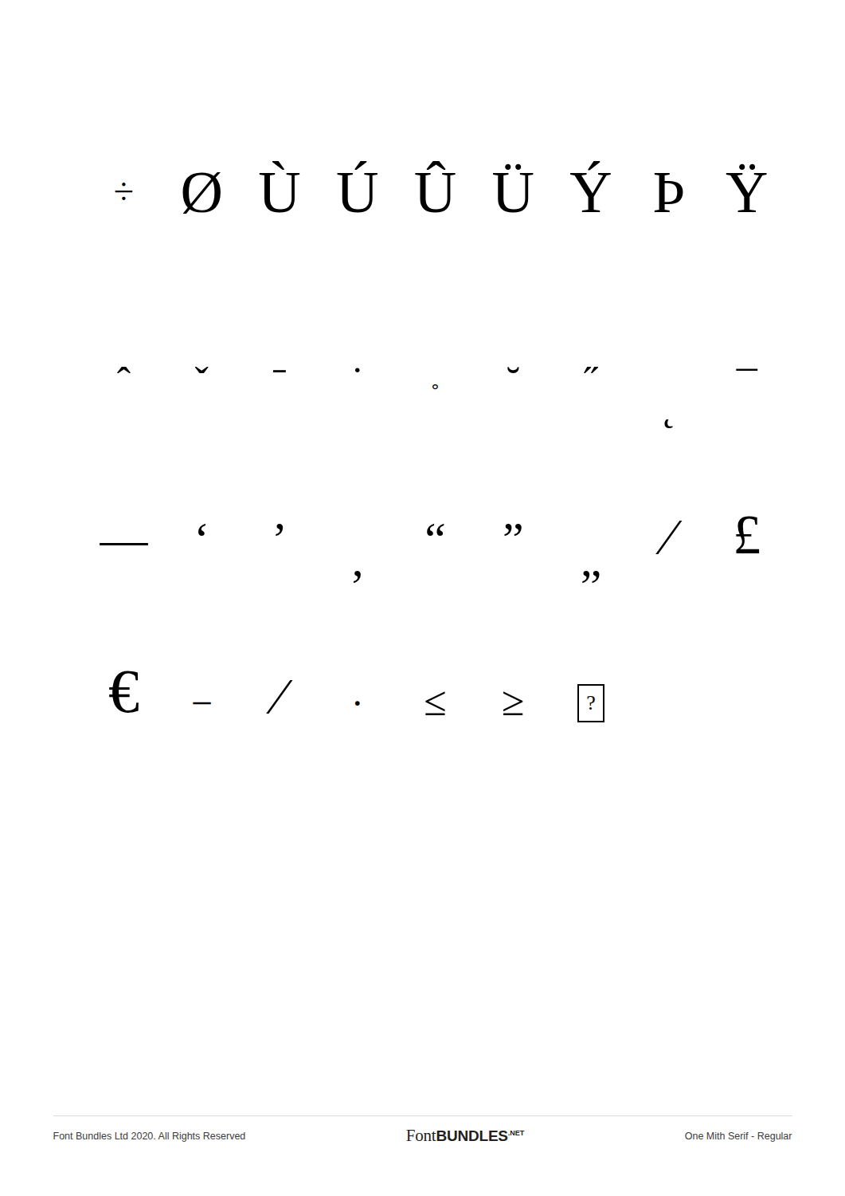÷
Ø
Ù
Ú
Û
Ü
Ý
Þ
Ÿ
ˆ
ˇ
ˉ
˙
˚
˘
˝
˛
¯
—
‘
’
‚
“
”
„
⁄
£
€
−
⁄
·
≤
≥
?
Font Bundles Ltd 2020. All Rights Reserved
Font BUNDLES.NET
One Mith Serif - Regular